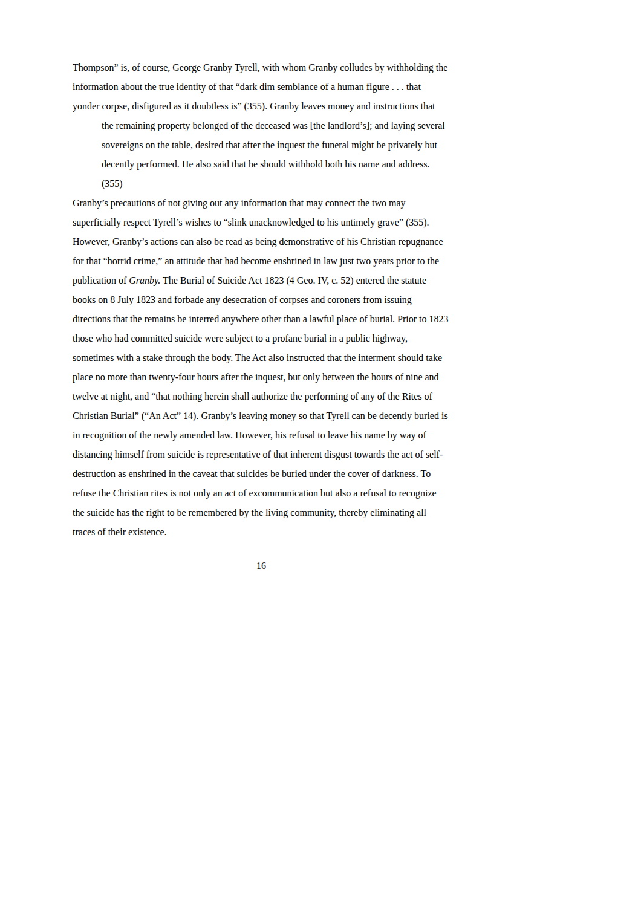Thompson” is, of course, George Granby Tyrell, with whom Granby colludes by withholding the information about the true identity of that “dark dim semblance of a human figure . . . that yonder corpse, disfigured as it doubtless is” (355). Granby leaves money and instructions that
the remaining property belonged of the deceased was [the landlord’s]; and laying several sovereigns on the table, desired that after the inquest the funeral might be privately but decently performed. He also said that he should withhold both his name and address. (355)
Granby’s precautions of not giving out any information that may connect the two may superficially respect Tyrell’s wishes to “slink unacknowledged to his untimely grave” (355). However, Granby’s actions can also be read as being demonstrative of his Christian repugnance for that “horrid crime,” an attitude that had become enshrined in law just two years prior to the publication of Granby. The Burial of Suicide Act 1823 (4 Geo. IV, c. 52) entered the statute books on 8 July 1823 and forbade any desecration of corpses and coroners from issuing directions that the remains be interred anywhere other than a lawful place of burial. Prior to 1823 those who had committed suicide were subject to a profane burial in a public highway, sometimes with a stake through the body. The Act also instructed that the interment should take place no more than twenty-four hours after the inquest, but only between the hours of nine and twelve at night, and “that nothing herein shall authorize the performing of any of the Rites of Christian Burial” (“An Act” 14). Granby’s leaving money so that Tyrell can be decently buried is in recognition of the newly amended law. However, his refusal to leave his name by way of distancing himself from suicide is representative of that inherent disgust towards the act of self-destruction as enshrined in the caveat that suicides be buried under the cover of darkness. To refuse the Christian rites is not only an act of excommunication but also a refusal to recognize the suicide has the right to be remembered by the living community, thereby eliminating all traces of their existence.
16